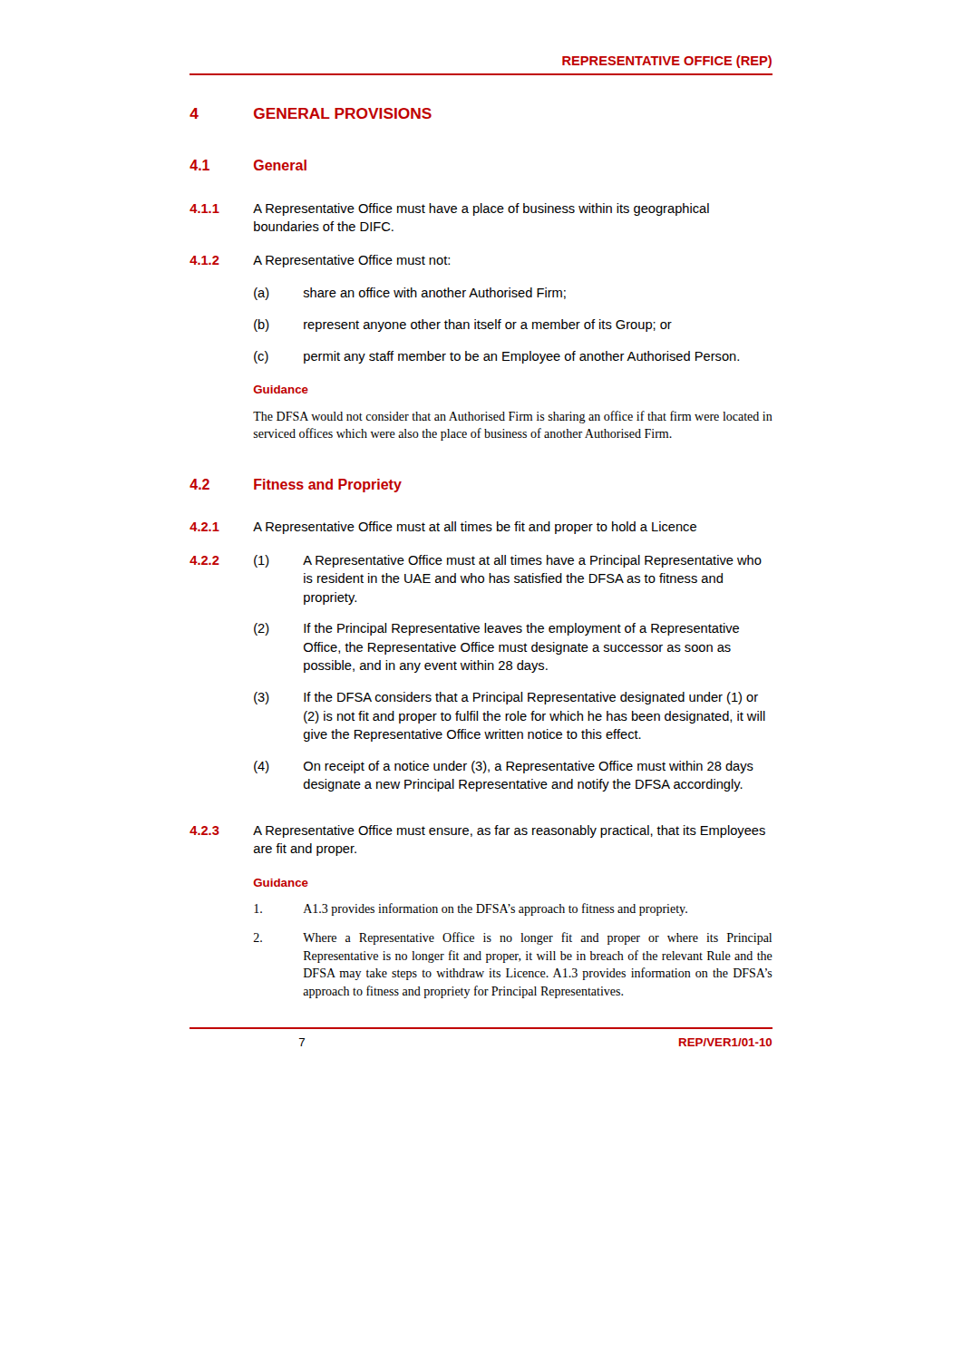REPRESENTATIVE OFFICE (REP)
4 GENERAL PROVISIONS
4.1 General
4.1.1
A Representative Office must have a place of business within its geographical boundaries of the DIFC.
4.1.2
A Representative Office must not:
(a)
share an office with another Authorised Firm;
(b)
represent anyone other than itself or a member of its Group; or
(c)
permit any staff member to be an Employee of another Authorised Person.
Guidance
The DFSA would not consider that an Authorised Firm is sharing an office if that firm were located in serviced offices which were also the place of business of another Authorised Firm.
4.2 Fitness and Propriety
4.2.1
A Representative Office must at all times be fit and proper to hold a Licence
4.2.2
(1)
A Representative Office must at all times have a Principal Representative who is resident in the UAE and who has satisfied the DFSA as to fitness and propriety.
(2)
If the Principal Representative leaves the employment of a Representative Office, the Representative Office must designate a successor as soon as possible, and in any event within 28 days.
(3)
If the DFSA considers that a Principal Representative designated under (1) or (2) is not fit and proper to fulfil the role for which he has been designated, it will give the Representative Office written notice to this effect.
(4)
On receipt of a notice under (3), a Representative Office must within 28 days designate a new Principal Representative and notify the DFSA accordingly.
4.2.3
A Representative Office must ensure, as far as reasonably practical, that its Employees are fit and proper.
Guidance
1.
A1.3 provides information on the DFSA’s approach to fitness and propriety.
2.
Where a Representative Office is no longer fit and proper or where its Principal Representative is no longer fit and proper, it will be in breach of the relevant Rule and the DFSA may take steps to withdraw its Licence. A1.3 provides information on the DFSA’s approach to fitness and propriety for Principal Representatives.
7
REP/VER1/01-10